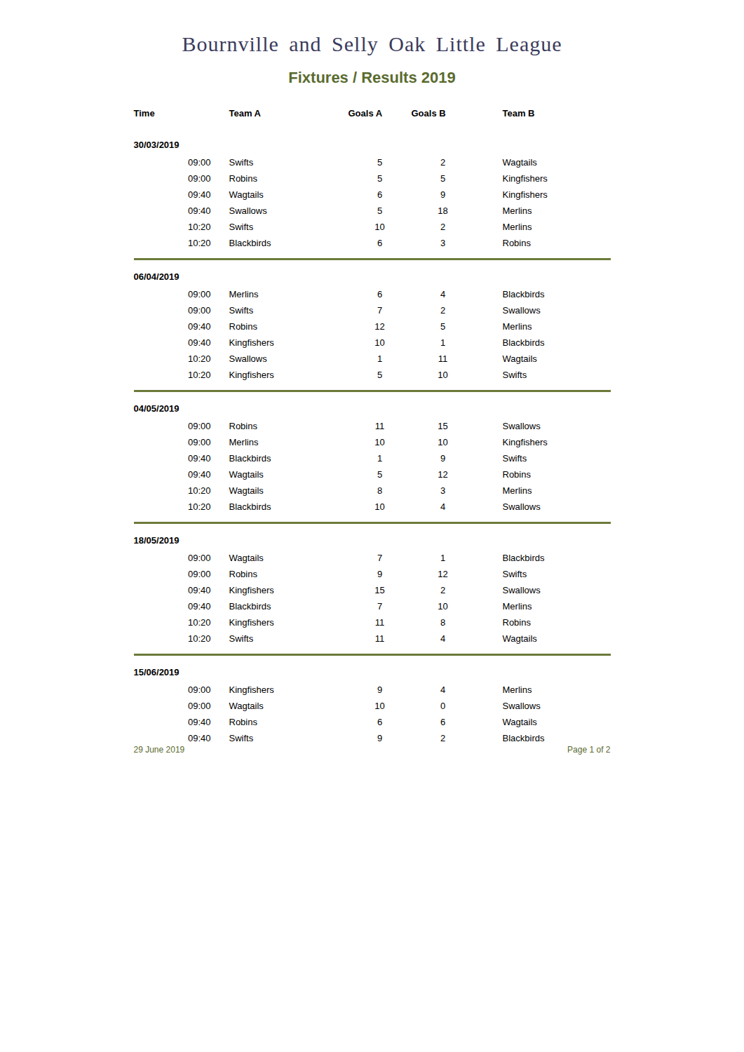Bournville and Selly Oak Little League
Fixtures / Results 2019
| Time | Team A | Goals A | Goals B | | Team B |
| --- | --- | --- | --- | --- | --- |
| 30/03/2019 |
| 09:00 | Swifts | 5 | 2 | | Wagtails |
| 09:00 | Robins | 5 | 5 | | Kingfishers |
| 09:40 | Wagtails | 6 | 9 | | Kingfishers |
| 09:40 | Swallows | 5 | 18 | | Merlins |
| 10:20 | Swifts | 10 | 2 | | Merlins |
| 10:20 | Blackbirds | 6 | 3 | | Robins |
| 06/04/2019 |
| 09:00 | Merlins | 6 | 4 | | Blackbirds |
| 09:00 | Swifts | 7 | 2 | | Swallows |
| 09:40 | Robins | 12 | 5 | | Merlins |
| 09:40 | Kingfishers | 10 | 1 | | Blackbirds |
| 10:20 | Swallows | 1 | 11 | | Wagtails |
| 10:20 | Kingfishers | 5 | 10 | | Swifts |
| 04/05/2019 |
| 09:00 | Robins | 11 | 15 | | Swallows |
| 09:00 | Merlins | 10 | 10 | | Kingfishers |
| 09:40 | Blackbirds | 1 | 9 | | Swifts |
| 09:40 | Wagtails | 5 | 12 | | Robins |
| 10:20 | Wagtails | 8 | 3 | | Merlins |
| 10:20 | Blackbirds | 10 | 4 | | Swallows |
| 18/05/2019 |
| 09:00 | Wagtails | 7 | 1 | | Blackbirds |
| 09:00 | Robins | 9 | 12 | | Swifts |
| 09:40 | Kingfishers | 15 | 2 | | Swallows |
| 09:40 | Blackbirds | 7 | 10 | | Merlins |
| 10:20 | Kingfishers | 11 | 8 | | Robins |
| 10:20 | Swifts | 11 | 4 | | Wagtails |
| 15/06/2019 |
| 09:00 | Kingfishers | 9 | 4 | | Merlins |
| 09:00 | Wagtails | 10 | 0 | | Swallows |
| 09:40 | Robins | 6 | 6 | | Wagtails |
| 09:40 | Swifts | 9 | 2 | | Blackbirds |
29 June 2019 Page 1 of 2